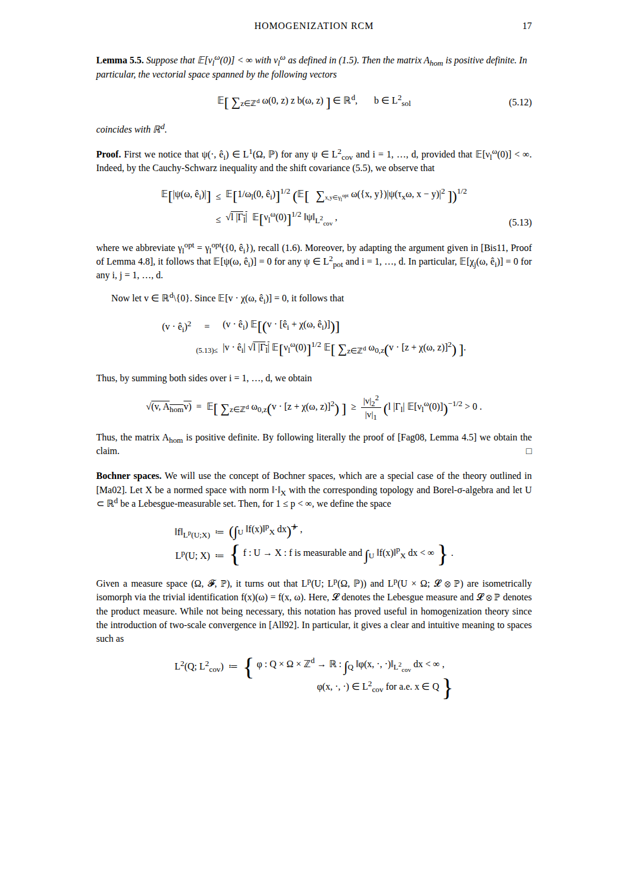HOMOGENIZATION RCM 17
Lemma 5.5. Suppose that 𝔼[νlω(0)] < ∞ with νlω as defined in (1.5). Then the matrix Ahom is positive definite. In particular, the vectorial space spanned by the following vectors
𝔼[ ∑z∈ℤd ω(0, z) z b(ω, z) ] ∈ ℝd, b ∈ L2sol (5.12)
coincides with ℝd.
Proof. First we notice that ψ(·, êi) ∈ L1(Ω, ℙ) for any ψ ∈ L2cov and i = 1, …, d, provided that 𝔼[νlω(0)] < ∞. Indeed, by the Cauchy-Schwarz inequality and the shift covariance (5.5), we observe that
𝔼[|ψ(ω, êi)|]
≤
𝔼[1/ωl(0, êi)]1/2 (𝔼[ ∑x,y∈γlopt ω({x, y})|ψ(τxω, x − y)|2 ])1/2
≤
√l |Γl| 𝔼[νlω(0)]1/2 ‖ψ‖L2cov ,
(5.13)
where we abbreviate γlopt = γlopt({0, êi}), recall (1.6). Moreover, by adapting the argument given in [Bis11, Proof of Lemma 4.8], it follows that 𝔼[ψ(ω, êi)] = 0 for any ψ ∈ L2pot and i = 1, …, d. In particular, 𝔼[χj(ω, êi)] = 0 for any i, j = 1, …, d.
Now let v ∈ ℝd\{0}. Since 𝔼[v · χ(ω, êi)] = 0, it follows that
(v · êi)2
=
(v · êi) 𝔼[(v · [êi + χ(ω, êi)])]
(5.13)≤
|v · êi| √l |Γl| 𝔼[νlω(0)]1/2 𝔼[ ∑z∈ℤd ω0,z(v · [z + χ(ω, z)]2) ].
Thus, by summing both sides over i = 1, …, d, we obtain
√(v, Ahomv) = 𝔼[ ∑z∈ℤd ω0,z(v · [z + χ(ω, z)]2) ] ≥ |v|22|v|1 (l |Γl| 𝔼[νlω(0)])−1/2 > 0 .
Thus, the matrix Ahom is positive definite. By following literally the proof of [Fag08, Lemma 4.5] we obtain the claim. □
Bochner spaces. We will use the concept of Bochner spaces, which are a special case of the theory outlined in [Ma02]. Let X be a normed space with norm ‖·‖X with the corresponding topology and Borel-σ-algebra and let U ⊂ ℝd be a Lebesgue-measurable set. Then, for 1 ≤ p < ∞, we define the space
‖f‖Lp(U;X)
≔
(∫U ‖f(x)‖pX dx)1 p ,
Lp(U; X)
≔
{ f : U → X : f is measurable and ∫U ‖f(x)‖pX dx < ∞ } .
Given a measure space (Ω, 𝓕, ℙ), it turns out that Lp(U; Lp(Ω, ℙ)) and Lp(U × Ω; 𝓛 ⊗ ℙ) are isometrically isomorph via the trivial identification f(x)(ω) = f(x, ω). Here, 𝓛 denotes the Lebesgue measure and 𝓛 ⊗ ℙ denotes the product measure. While not being necessary, this notation has proved useful in homogenization theory since the introduction of two-scale convergence in [All92]. In particular, it gives a clear and intuitive meaning to spaces such as
L2(Q; L2cov)
≔
{ φ : Q × Ω × ℤd → ℝ : ∫Q ‖φ(x, ·, ·)‖L2cov dx < ∞ ,
φ(x, ·, ·) ∈ L2cov for a.e. x ∈ Q }